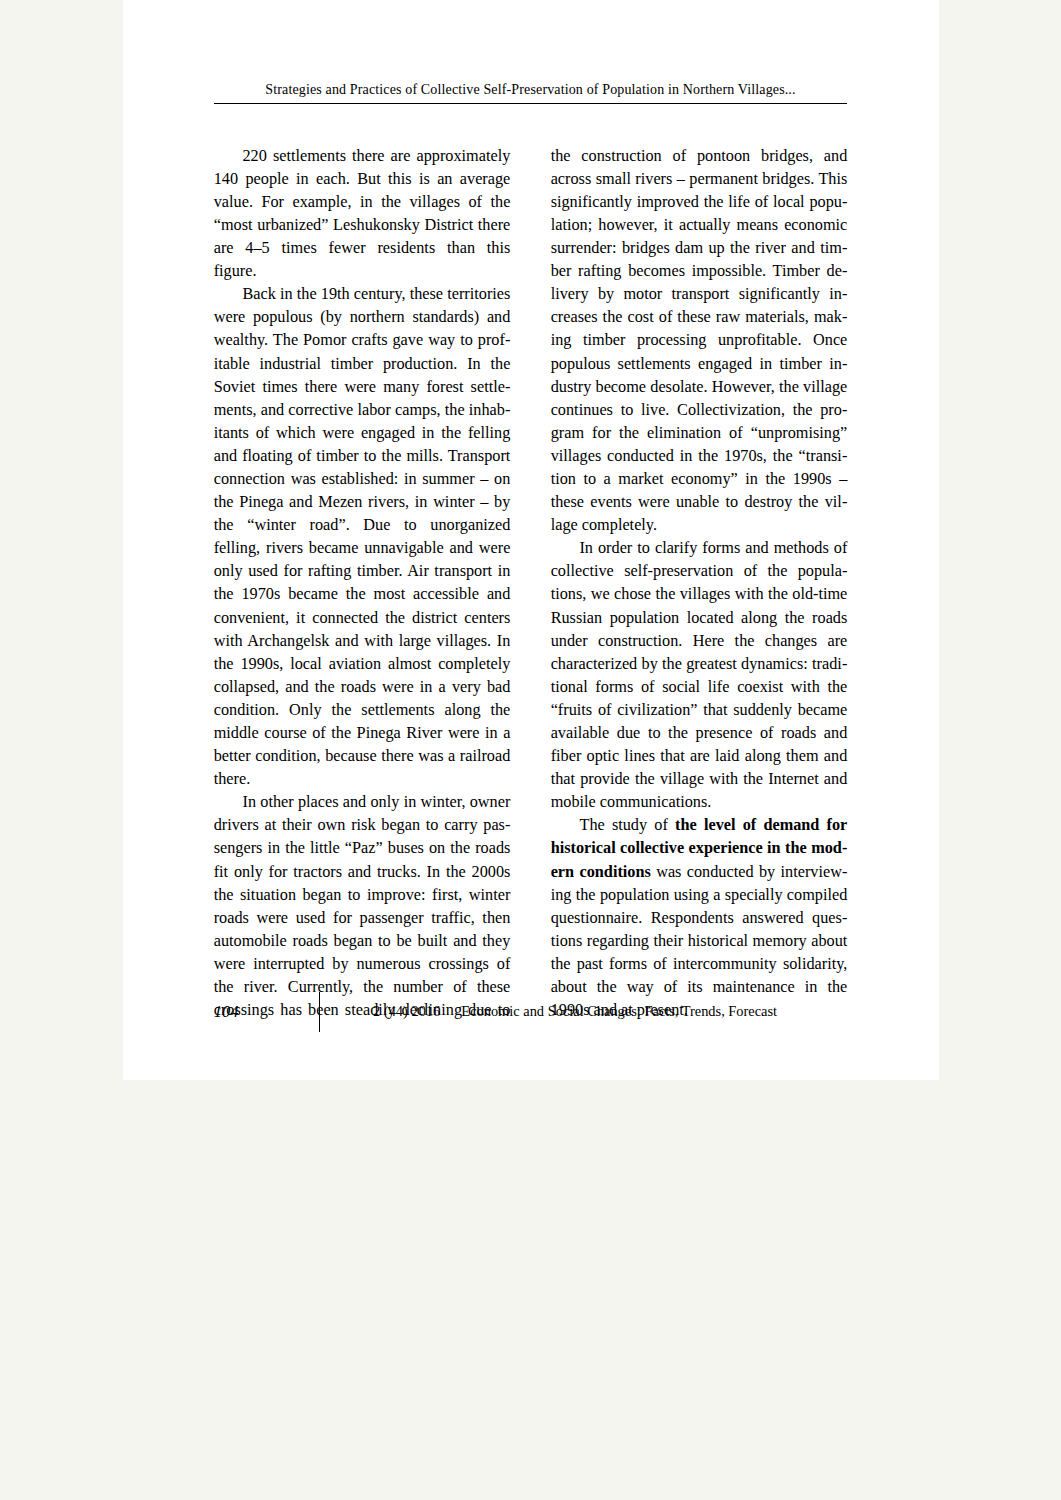Strategies and Practices of Collective Self-Preservation of Population in Northern Villages...
220 settlements there are approximately 140 people in each. But this is an average value. For example, in the villages of the “most urbanized” Leshukonsky District there are 4–5 times fewer residents than this figure.
Back in the 19th century, these territories were populous (by northern standards) and wealthy. The Pomor crafts gave way to profitable industrial timber production. In the Soviet times there were many forest settlements, and corrective labor camps, the inhabitants of which were engaged in the felling and floating of timber to the mills. Transport connection was established: in summer – on the Pinega and Mezen rivers, in winter – by the “winter road”. Due to unorganized felling, rivers became unnavigable and were only used for rafting timber. Air transport in the 1970s became the most accessible and convenient, it connected the district centers with Archangelsk and with large villages. In the 1990s, local aviation almost completely collapsed, and the roads were in a very bad condition. Only the settlements along the middle course of the Pinega River were in a better condition, because there was a railroad there.
In other places and only in winter, owner drivers at their own risk began to carry passengers in the little “Paz” buses on the roads fit only for tractors and trucks. In the 2000s the situation began to improve: first, winter roads were used for passenger traffic, then automobile roads began to be built and they were interrupted by numerous crossings of the river. Currently, the number of these crossings has been steadily declining due to the construction of pontoon bridges, and across small rivers – permanent bridges. This significantly improved the life of local population; however, it actually means economic surrender: bridges dam up the river and timber rafting becomes impossible. Timber delivery by motor transport significantly increases the cost of these raw materials, making timber processing unprofitable. Once populous settlements engaged in timber industry become desolate. However, the village continues to live. Collectivization, the program for the elimination of “unpromising” villages conducted in the 1970s, the “transition to a market economy” in the 1990s – these events were unable to destroy the village completely.
In order to clarify forms and methods of collective self-preservation of the populations, we chose the villages with the old-time Russian population located along the roads under construction. Here the changes are characterized by the greatest dynamics: traditional forms of social life coexist with the “fruits of civilization” that suddenly became available due to the presence of roads and fiber optic lines that are laid along them and that provide the village with the Internet and mobile communications.
The study of the level of demand for historical collective experience in the modern conditions was conducted by interviewing the population using a specially compiled questionnaire. Respondents answered questions regarding their historical memory about the past forms of intercommunity solidarity, about the way of its maintenance in the 1990s and at present.
104
2 (44) 2016 Economic and Social Changes: Facts, Trends, Forecast